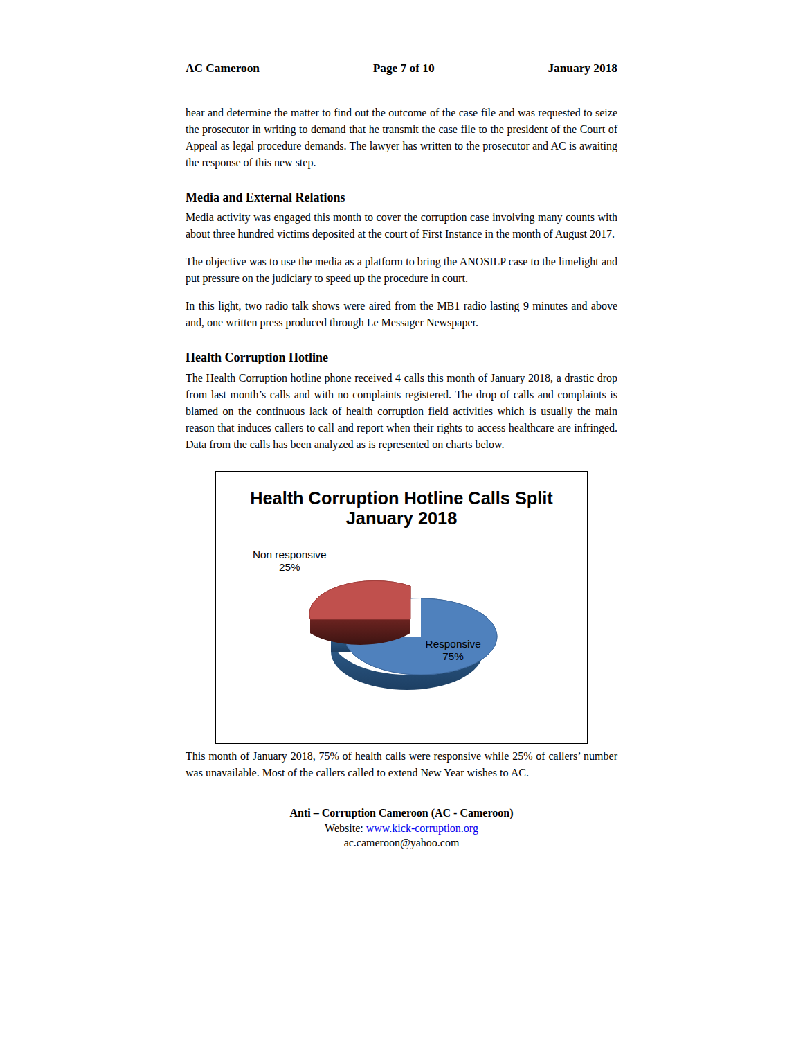AC Cameroon
Page 7 of 10
January 2018
hear and determine the matter to find out the outcome of the case file and was requested to seize the prosecutor in writing to demand that he transmit the case file to the president of the Court of Appeal as legal procedure demands. The lawyer has written to the prosecutor and AC is awaiting the response of this new step.
Media and External Relations
Media activity was engaged this month to cover the corruption case involving many counts with about three hundred victims deposited at the court of First Instance in the month of August 2017.
The objective was to use the media as a platform to bring the ANOSILP case to the limelight and put pressure on the judiciary to speed up the procedure in court.
In this light, two radio talk shows were aired from the MB1 radio lasting 9 minutes and above and, one written press produced through Le Messager Newspaper.
Health Corruption Hotline
The Health Corruption hotline phone received 4 calls this month of January 2018, a drastic drop from last month’s calls and with no complaints registered. The drop of calls and complaints is blamed on the continuous lack of health corruption field activities which is usually the main reason that induces callers to call and report when their rights to access healthcare are infringed. Data from the calls has been analyzed as is represented on charts below.
Health Corruption Hotline Calls Split
January 2018
Non responsive
25%
Responsive
75%
This month of January 2018, 75% of health calls were responsive while 25% of callers’ number was unavailable. Most of the callers called to extend New Year wishes to AC.
Anti – Corruption Cameroon (AC - Cameroon)
Website: www.kick-corruption.org
ac.cameroon@yahoo.com